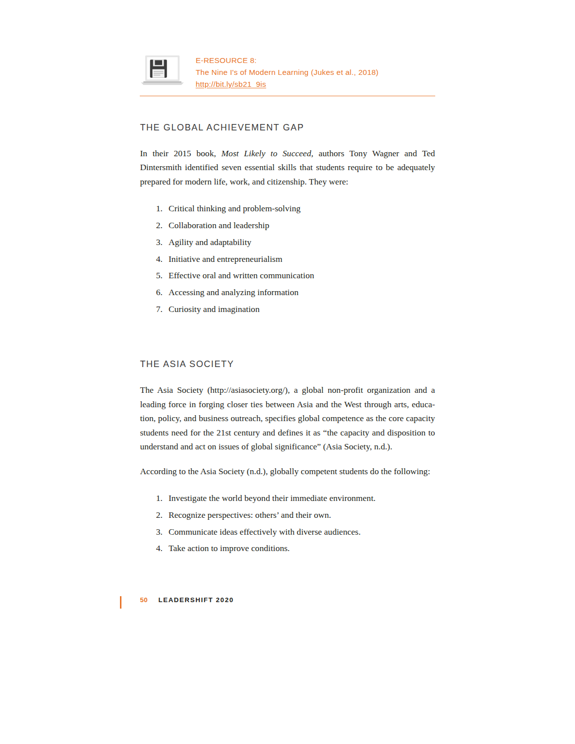E-RESOURCE 8:
The Nine I's of Modern Learning (Jukes et al., 2018)
http://bit.ly/sb21_9is
The Global Achievement Gap
In their 2015 book, Most Likely to Succeed, authors Tony Wagner and Ted Dintersmith identified seven essential skills that students require to be adequately prepared for modern life, work, and citizenship. They were:
Critical thinking and problem-solving
Collaboration and leadership
Agility and adaptability
Initiative and entrepreneurialism
Effective oral and written communication
Accessing and analyzing information
Curiosity and imagination
The Asia Society
The Asia Society (http://asiasociety.org/), a global non-profit organization and a leading force in forging closer ties between Asia and the West through arts, education, policy, and business outreach, specifies global competence as the core capacity students need for the 21st century and defines it as “the capacity and disposition to understand and act on issues of global significance” (Asia Society, n.d.).
According to the Asia Society (n.d.), globally competent students do the following:
Investigate the world beyond their immediate environment.
Recognize perspectives: others’ and their own.
Communicate ideas effectively with diverse audiences.
Take action to improve conditions.
50 Leadershift 2020